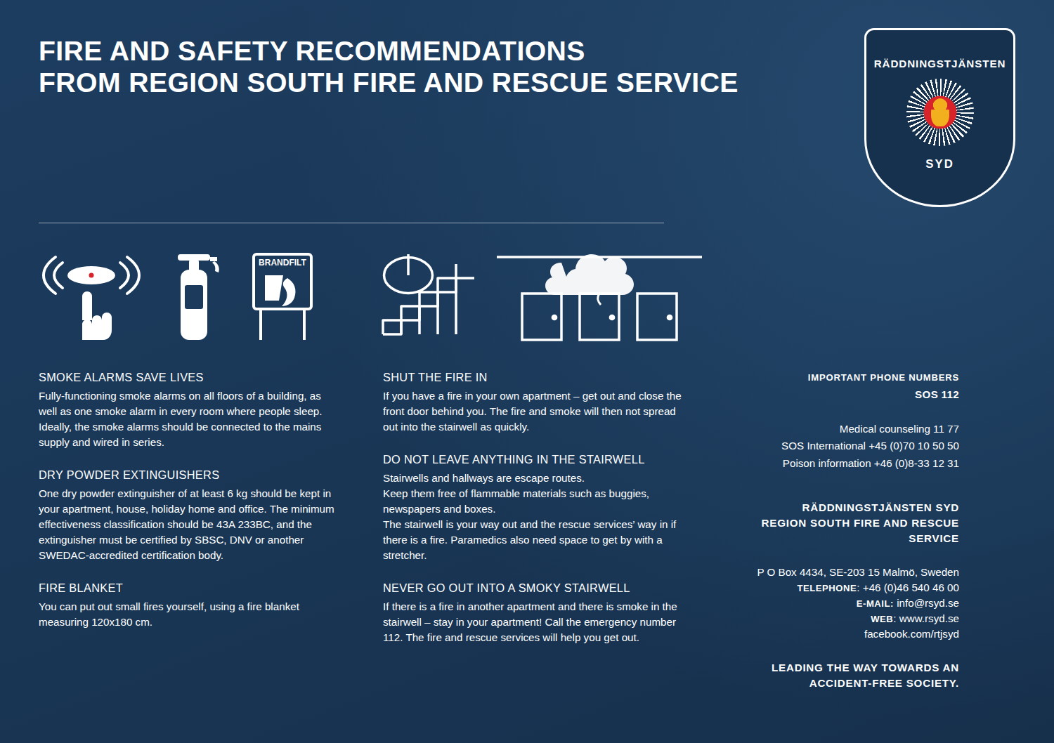Fire and safety recommendations
from Region South Fire and Rescue Service
RÄDDNINGSTJÄNSTEN
SYD
BRANDFILT
Smoke alarms save lives
Fully-functioning smoke alarms on all floors of a building, as well as one smoke alarm in every room where people sleep. Ideally, the smoke alarms should be connected to the mains supply and wired in series.
Dry powder extinguishers
One dry powder extinguisher of at least 6 kg should be kept in your apartment, house, holiday home and office. The minimum effectiveness classification should be 43A 233BC, and the extinguisher must be certified by SBSC, DNV or another SWEDAC-accredited certification body.
Fire blanket
You can put out small fires yourself, using a fire blanket measuring 120x180 cm.
Shut the fire in
If you have a fire in your own apartment – get out and close the front door behind you. The fire and smoke will then not spread out into the stairwell as quickly.
Do not leave anything in the stairwell
Stairwells and hallways are escape routes.
Keep them free of flammable materials such as buggies, newspapers and boxes.
The stairwell is your way out and the rescue services’ way in if there is a fire. Paramedics also need space to get by with a stretcher.
Never go out into a smoky stairwell
If there is a fire in another apartment and there is smoke in the stairwell – stay in your apartment! Call the emergency number 112. The fire and rescue services will help you get out.
Important phone numbers
SOS 112
Medical counseling 11 77
SOS International +45 (0)70 10 50 50
Poison information +46 (0)8-33 12 31
Räddningstjänsten Syd
Region South Fire and Rescue Service
P O Box 4434, SE-203 15 Malmö, Sweden
Telephone: +46 (0)46 540 46 00
E-mail: info@rsyd.se
Web: www.rsyd.se
facebook.com/rtjsyd
Leading the way towards an accident-free society.